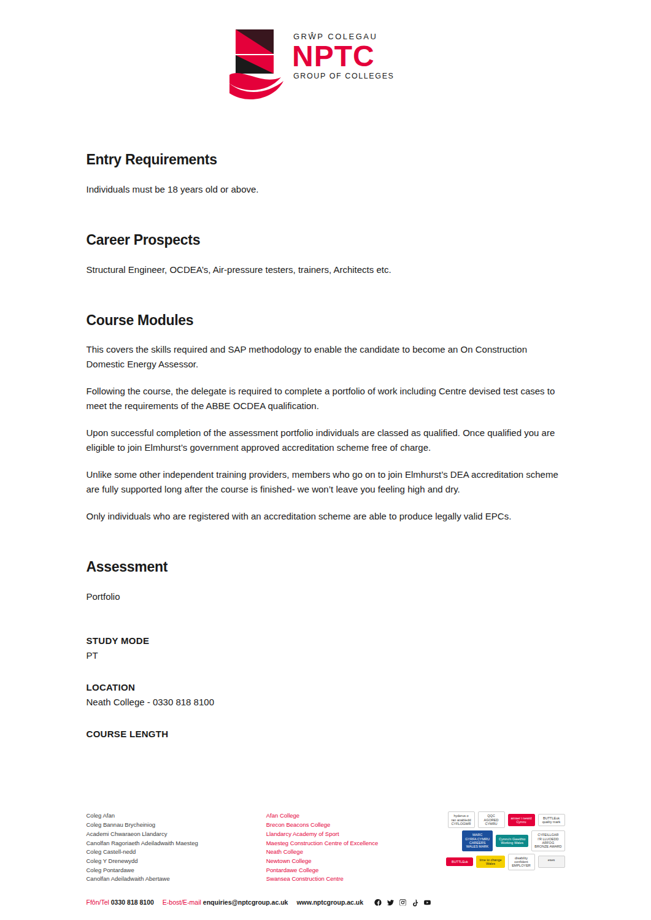GRŴP COLEGAU NPTC GROUP OF COLLEGES
Entry Requirements
Individuals must be 18 years old or above.
Career Prospects
Structural Engineer, OCDEA’s, Air-pressure testers, trainers, Architects etc.
Course Modules
This covers the skills required and SAP methodology to enable the candidate to become an On Construction Domestic Energy Assessor.
Following the course, the delegate is required to complete a portfolio of work including Centre devised test cases to meet the requirements of the ABBE OCDEA qualification.
Upon successful completion of the assessment portfolio individuals are classed as qualified. Once qualified you are eligible to join Elmhurst’s government approved accreditation scheme free of charge.
Unlike some other independent training providers, members who go on to join Elmhurst’s DEA accreditation scheme are fully supported long after the course is finished- we won’t leave you feeling high and dry.
Only individuals who are registered with an accreditation scheme are able to produce legally valid EPCs.
Assessment
Portfolio
STUDY MODE
PT
LOCATION
Neath College - 0330 818 8100
COURSE LENGTH
Coleg Afan
Coleg Bannau Brycheiniog
Academi Chwaraeon Llandarcy
Canolfan Ragoriaeth Adeiladwaith Maesteg
Coleg Castell-nedd
Coleg Y Drenewydd
Coleg Pontardawe
Canolfan Adeiladwaith Abertawe
Afan College
Brecon Beacons College
Llandarcy Academy of Sport
Maesteg Construction Centre of Excellence
Neath College
Newtown College
Pontardawe College
Swansea Construction Centre
hyderus o
ran anabledd
CYFLOGWR
QQC
AGORED
CYMRU
amser i newid
Cymru
BUTTLEuk
quality mark
MARC
GYRFA CYMRU
CAREERS
WALES MARK
Cymru'n Gweithio
Working Wales
CYFEILLGAR
I'R LLUOEDD
ARFOG
BRONZE AWARD
BUTTLEuk
time to change
Wales
disability
confident
EMPLOYER
eses
Ffôn/Tel 0330 818 8100 E-bost/E-mail enquiries@nptcgroup.ac.uk www.nptcgroup.ac.uk